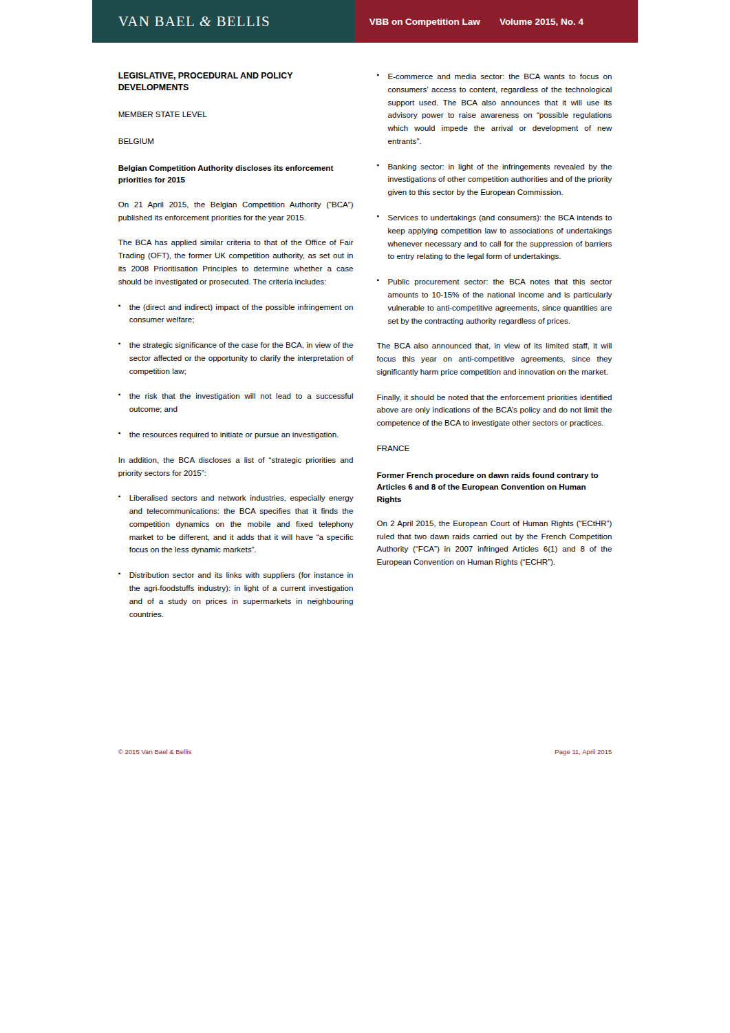VAN BAEL & BELLIS
VBB on Competition Law
Volume 2015, No. 4
LEGISLATIVE, PROCEDURAL AND POLICY DEVELOPMENTS
MEMBER STATE LEVEL
BELGIUM
Belgian Competition Authority discloses its enforcement priorities for 2015
On 21 April 2015, the Belgian Competition Authority (“BCA”) published its enforcement priorities for the year 2015.
The BCA has applied similar criteria to that of the Office of Fair Trading (OFT), the former UK competition authority, as set out in its 2008 Prioritisation Principles to determine whether a case should be investigated or prosecuted. The criteria includes:
the (direct and indirect) impact of the possible infringement on consumer welfare;
the strategic significance of the case for the BCA, in view of the sector affected or the opportunity to clarify the interpretation of competition law;
the risk that the investigation will not lead to a successful outcome; and
the resources required to initiate or pursue an investigation.
In addition, the BCA discloses a list of “strategic priorities and priority sectors for 2015”:
Liberalised sectors and network industries, especially energy and telecommunications: the BCA specifies that it finds the competition dynamics on the mobile and fixed telephony market to be different, and it adds that it will have “a specific focus on the less dynamic markets”.
Distribution sector and its links with suppliers (for instance in the agri-foodstuffs industry): in light of a current investigation and of a study on prices in supermarkets in neighbouring countries.
E-commerce and media sector: the BCA wants to focus on consumers’ access to content, regardless of the technological support used. The BCA also announces that it will use its advisory power to raise awareness on “possible regulations which would impede the arrival or development of new entrants”.
Banking sector: in light of the infringements revealed by the investigations of other competition authorities and of the priority given to this sector by the European Commission.
Services to undertakings (and consumers): the BCA intends to keep applying competition law to associations of undertakings whenever necessary and to call for the suppression of barriers to entry relating to the legal form of undertakings.
Public procurement sector: the BCA notes that this sector amounts to 10-15% of the national income and is particularly vulnerable to anti-competitive agreements, since quantities are set by the contracting authority regardless of prices.
The BCA also announced that, in view of its limited staff, it will focus this year on anti-competitive agreements, since they significantly harm price competition and innovation on the market.
Finally, it should be noted that the enforcement priorities identified above are only indications of the BCA’s policy and do not limit the competence of the BCA to investigate other sectors or practices.
FRANCE
Former French procedure on dawn raids found contrary to Articles 6 and 8 of the European Convention on Human Rights
On 2 April 2015, the European Court of Human Rights (“ECtHR”) ruled that two dawn raids carried out by the French Competition Authority (“FCA”) in 2007 infringed Articles 6(1) and 8 of the European Convention on Human Rights (“ECHR”).
© 2015 Van Bael & Bellis
Page 11, April 2015